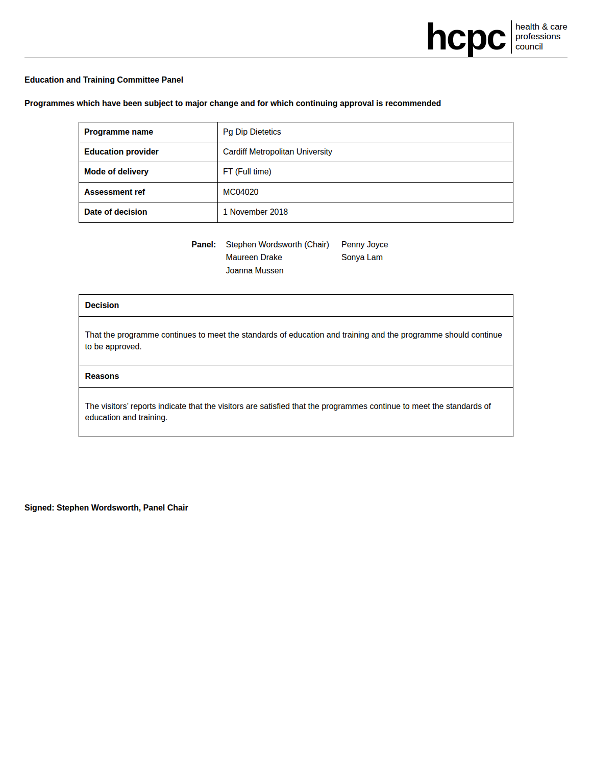hcpc
health & care
professions
council
Education and Training Committee Panel
Programmes which have been subject to major change and for which continuing approval is recommended
| Programme name | Pg Dip Dietetics |
| Education provider | Cardiff Metropolitan University |
| Mode of delivery | FT (Full time) |
| Assessment ref | MC04020 |
| Date of decision | 1 November 2018 |
| Panel: | Stephen Wordsworth (Chair) | Penny Joyce |
| | Maureen Drake | Sonya Lam |
| | Joanna Mussen | |
| Decision |
| That the programme continues to meet the standards of education and training and the programme should continue to be approved. |
| Reasons |
| The visitors’ reports indicate that the visitors are satisfied that the programmes continue to meet the standards of education and training. |
Signed: Stephen Wordsworth, Panel Chair